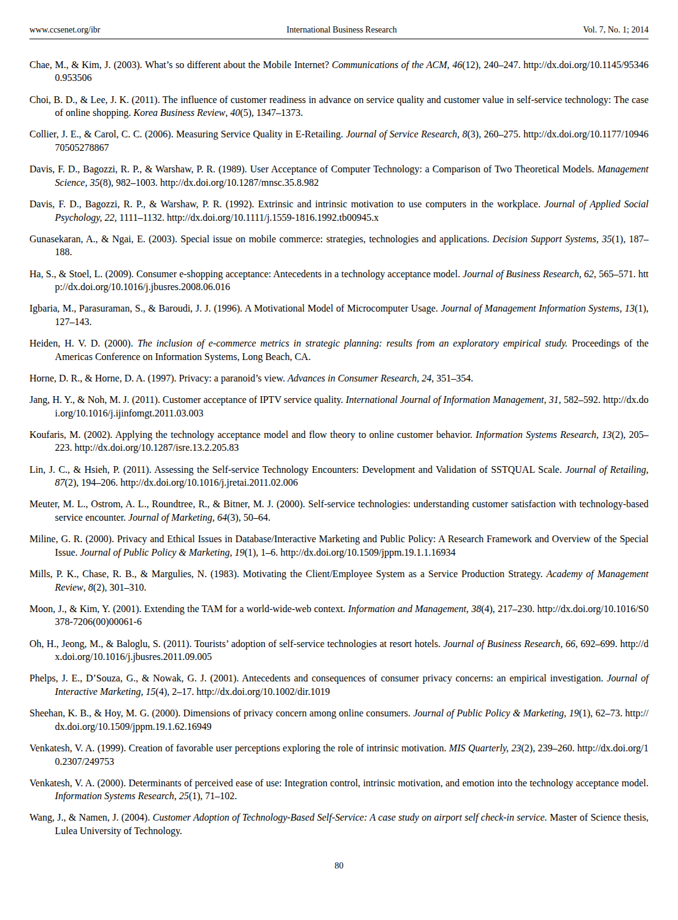www.ccsenet.org/ibr International Business Research Vol. 7, No. 1; 2014
Chae, M., & Kim, J. (2003). What’s so different about the Mobile Internet? Communications of the ACM, 46(12), 240–247. http://dx.doi.org/10.1145/953460.953506
Choi, B. D., & Lee, J. K. (2011). The influence of customer readiness in advance on service quality and customer value in self-service technology: The case of online shopping. Korea Business Review, 40(5), 1347–1373.
Collier, J. E., & Carol, C. C. (2006). Measuring Service Quality in E-Retailing. Journal of Service Research, 8(3), 260–275. http://dx.doi.org/10.1177/1094670505278867
Davis, F. D., Bagozzi, R. P., & Warshaw, P. R. (1989). User Acceptance of Computer Technology: a Comparison of Two Theoretical Models. Management Science, 35(8), 982–1003. http://dx.doi.org/10.1287/mnsc.35.8.982
Davis, F. D., Bagozzi, R. P., & Warshaw, P. R. (1992). Extrinsic and intrinsic motivation to use computers in the workplace. Journal of Applied Social Psychology, 22, 1111–1132. http://dx.doi.org/10.1111/j.1559-1816.1992.tb00945.x
Gunasekaran, A., & Ngai, E. (2003). Special issue on mobile commerce: strategies, technologies and applications. Decision Support Systems, 35(1), 187–188.
Ha, S., & Stoel, L. (2009). Consumer e-shopping acceptance: Antecedents in a technology acceptance model. Journal of Business Research, 62, 565–571. http://dx.doi.org/10.1016/j.jbusres.2008.06.016
Igbaria, M., Parasuraman, S., & Baroudi, J. J. (1996). A Motivational Model of Microcomputer Usage. Journal of Management Information Systems, 13(1), 127–143.
Heiden, H. V. D. (2000). The inclusion of e-commerce metrics in strategic planning: results from an exploratory empirical study. Proceedings of the Americas Conference on Information Systems, Long Beach, CA.
Horne, D. R., & Horne, D. A. (1997). Privacy: a paranoid’s view. Advances in Consumer Research, 24, 351–354.
Jang, H. Y., & Noh, M. J. (2011). Customer acceptance of IPTV service quality. International Journal of Information Management, 31, 582–592. http://dx.doi.org/10.1016/j.ijinfomgt.2011.03.003
Koufaris, M. (2002). Applying the technology acceptance model and flow theory to online customer behavior. Information Systems Research, 13(2), 205–223. http://dx.doi.org/10.1287/isre.13.2.205.83
Lin, J. C., & Hsieh, P. (2011). Assessing the Self-service Technology Encounters: Development and Validation of SSTQUAL Scale. Journal of Retailing, 87(2), 194–206. http://dx.doi.org/10.1016/j.jretai.2011.02.006
Meuter, M. L., Ostrom, A. L., Roundtree, R., & Bitner, M. J. (2000). Self-service technologies: understanding customer satisfaction with technology-based service encounter. Journal of Marketing, 64(3), 50–64.
Miline, G. R. (2000). Privacy and Ethical Issues in Database/Interactive Marketing and Public Policy: A Research Framework and Overview of the Special Issue. Journal of Public Policy & Marketing, 19(1), 1–6. http://dx.doi.org/10.1509/jppm.19.1.1.16934
Mills, P. K., Chase, R. B., & Margulies, N. (1983). Motivating the Client/Employee System as a Service Production Strategy. Academy of Management Review, 8(2), 301–310.
Moon, J., & Kim, Y. (2001). Extending the TAM for a world-wide-web context. Information and Management, 38(4), 217–230. http://dx.doi.org/10.1016/S0378-7206(00)00061-6
Oh, H., Jeong, M., & Baloglu, S. (2011). Tourists’ adoption of self-service technologies at resort hotels. Journal of Business Research, 66, 692–699. http://dx.doi.org/10.1016/j.jbusres.2011.09.005
Phelps, J. E., D’Souza, G., & Nowak, G. J. (2001). Antecedents and consequences of consumer privacy concerns: an empirical investigation. Journal of Interactive Marketing, 15(4), 2–17. http://dx.doi.org/10.1002/dir.1019
Sheehan, K. B., & Hoy, M. G. (2000). Dimensions of privacy concern among online consumers. Journal of Public Policy & Marketing, 19(1), 62–73. http://dx.doi.org/10.1509/jppm.19.1.62.16949
Venkatesh, V. A. (1999). Creation of favorable user perceptions exploring the role of intrinsic motivation. MIS Quarterly, 23(2), 239–260. http://dx.doi.org/10.2307/249753
Venkatesh, V. A. (2000). Determinants of perceived ease of use: Integration control, intrinsic motivation, and emotion into the technology acceptance model. Information Systems Research, 25(1), 71–102.
Wang, J., & Namen, J. (2004). Customer Adoption of Technology-Based Self-Service: A case study on airport self check-in service. Master of Science thesis, Lulea University of Technology.
80